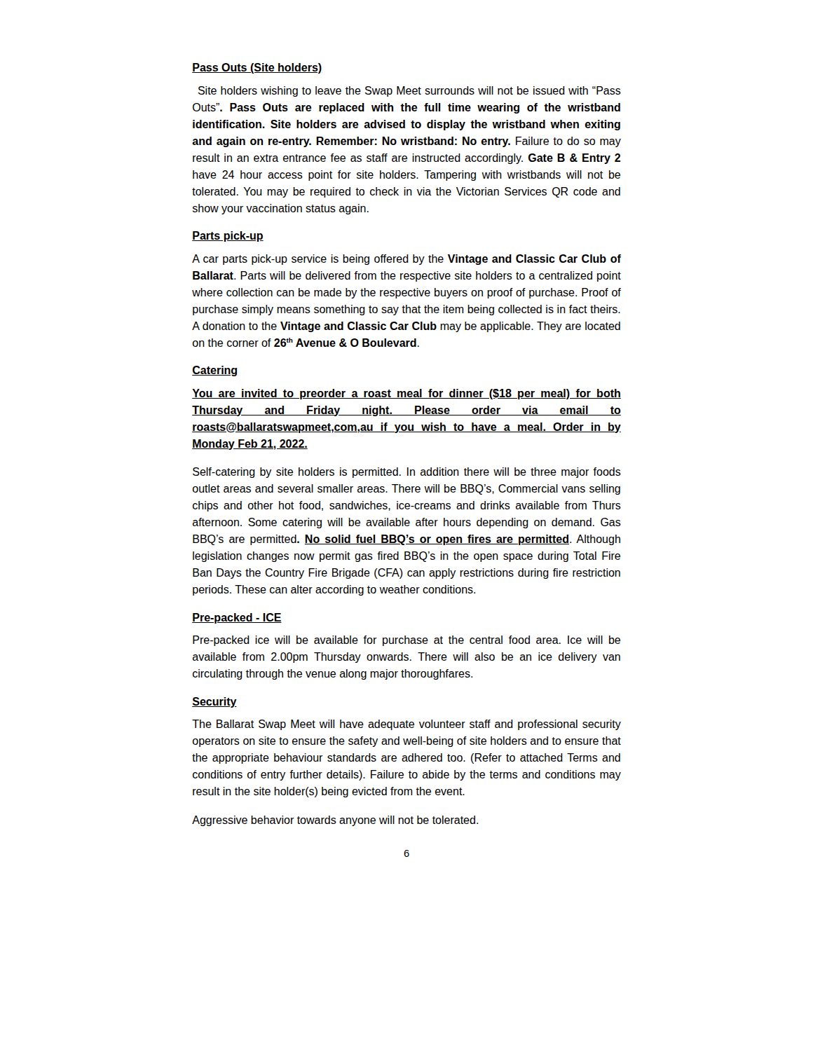Pass Outs (Site holders)
Site holders wishing to leave the Swap Meet surrounds will not be issued with “Pass Outs”. Pass Outs are replaced with the full time wearing of the wristband identification. Site holders are advised to display the wristband when exiting and again on re-entry. Remember: No wristband: No entry. Failure to do so may result in an extra entrance fee as staff are instructed accordingly. Gate B & Entry 2 have 24 hour access point for site holders. Tampering with wristbands will not be tolerated. You may be required to check in via the Victorian Services QR code and show your vaccination status again.
Parts pick-up
A car parts pick-up service is being offered by the Vintage and Classic Car Club of Ballarat. Parts will be delivered from the respective site holders to a centralized point where collection can be made by the respective buyers on proof of purchase. Proof of purchase simply means something to say that the item being collected is in fact theirs. A donation to the Vintage and Classic Car Club may be applicable. They are located on the corner of 26th Avenue & O Boulevard.
Catering
You are invited to preorder a roast meal for dinner ($18 per meal) for both Thursday and Friday night. Please order via email to roasts@ballaratswapmeet,com,au if you wish to have a meal. Order in by Monday Feb 21, 2022.
Self-catering by site holders is permitted. In addition there will be three major foods outlet areas and several smaller areas. There will be BBQ’s, Commercial vans selling chips and other hot food, sandwiches, ice-creams and drinks available from Thurs afternoon. Some catering will be available after hours depending on demand. Gas BBQ’s are permitted. No solid fuel BBQ’s or open fires are permitted. Although legislation changes now permit gas fired BBQ’s in the open space during Total Fire Ban Days the Country Fire Brigade (CFA) can apply restrictions during fire restriction periods. These can alter according to weather conditions.
Pre-packed - ICE
Pre-packed ice will be available for purchase at the central food area. Ice will be available from 2.00pm Thursday onwards. There will also be an ice delivery van circulating through the venue along major thoroughfares.
Security
The Ballarat Swap Meet will have adequate volunteer staff and professional security operators on site to ensure the safety and well-being of site holders and to ensure that the appropriate behaviour standards are adhered too. (Refer to attached Terms and conditions of entry further details). Failure to abide by the terms and conditions may result in the site holder(s) being evicted from the event.
Aggressive behavior towards anyone will not be tolerated.
6